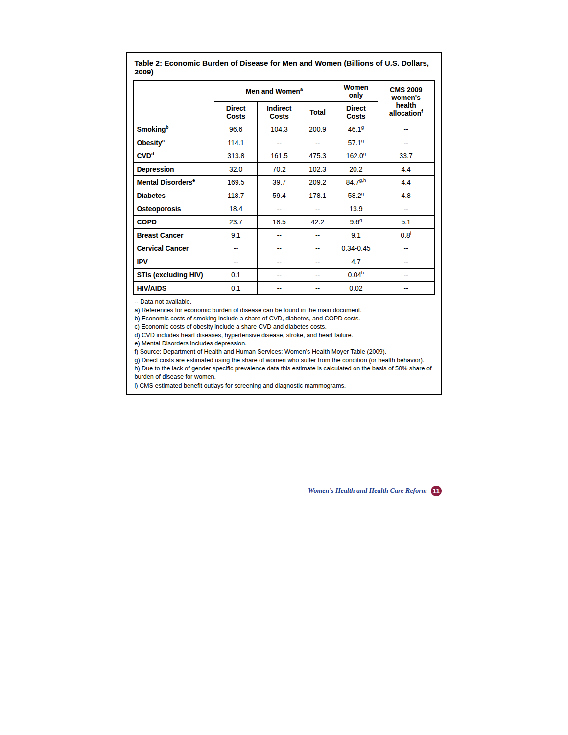Table 2: Economic Burden of Disease for Men and Women (Billions of U.S. Dollars, 2009)
| | Men and Women a | Women only | CMS 2009 women's health allocation f |
| --- | --- | --- | --- |
| Direct Costs | Indirect Costs | Total | Direct Costs |
| Smoking b | 96.6 | 104.3 | 200.9 | 46.1 g | -- |
| Obesity c | 114.1 | -- | -- | 57.1 g | -- |
| CVD d | 313.8 | 161.5 | 475.3 | 162.0 g | 33.7 |
| Depression | 32.0 | 70.2 | 102.3 | 20.2 | 4.4 |
| Mental Disorders e | 169.5 | 39.7 | 209.2 | 84.7 g,h | 4.4 |
| Diabetes | 118.7 | 59.4 | 178.1 | 58.2 g | 4.8 |
| Osteoporosis | 18.4 | -- | -- | 13.9 | -- |
| COPD | 23.7 | 18.5 | 42.2 | 9.6 g | 5.1 |
| Breast Cancer | 9.1 | -- | -- | 9.1 | 0.8 i |
| Cervical Cancer | -- | -- | -- | 0.34-0.45 | -- |
| IPV | -- | -- | -- | 4.7 | -- |
| STIs (excluding HIV) | 0.1 | -- | -- | 0.04 h | -- |
| HIV/AIDS | 0.1 | -- | -- | 0.02 | -- |
-- Data not available.
a) References for economic burden of disease can be found in the main document.
b) Economic costs of smoking include a share of CVD, diabetes, and COPD costs.
c) Economic costs of obesity include a share CVD and diabetes costs.
d) CVD includes heart diseases, hypertensive disease, stroke, and heart failure.
e) Mental Disorders includes depression.
f) Source: Department of Health and Human Services: Women’s Health Moyer Table (2009).
g) Direct costs are estimated using the share of women who suffer from the condition (or health behavior).
h) Due to the lack of gender specific prevalence data this estimate is calculated on the basis of 50% share of burden of disease for women.
i) CMS estimated benefit outlays for screening and diagnostic mammograms.
Women’s Health and Health Care Reform 11